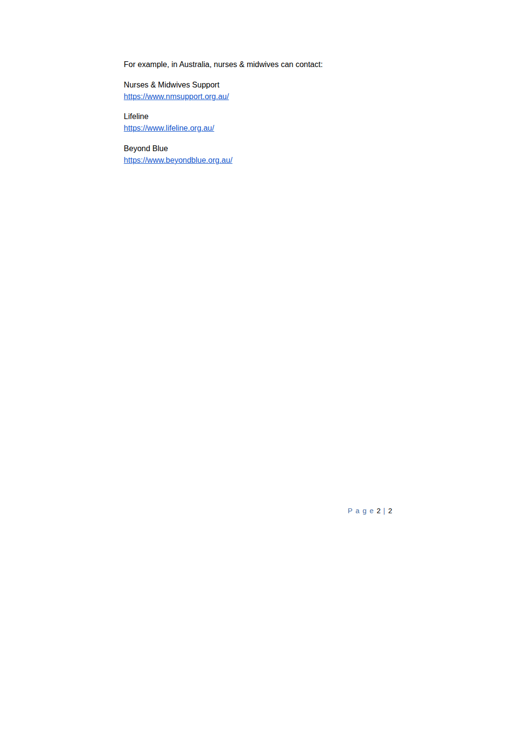For example, in Australia, nurses & midwives can contact:
Nurses & Midwives Support
https://www.nmsupport.org.au/
Lifeline
https://www.lifeline.org.au/
Beyond Blue
https://www.beyondblue.org.au/
P a g e 2 | 2